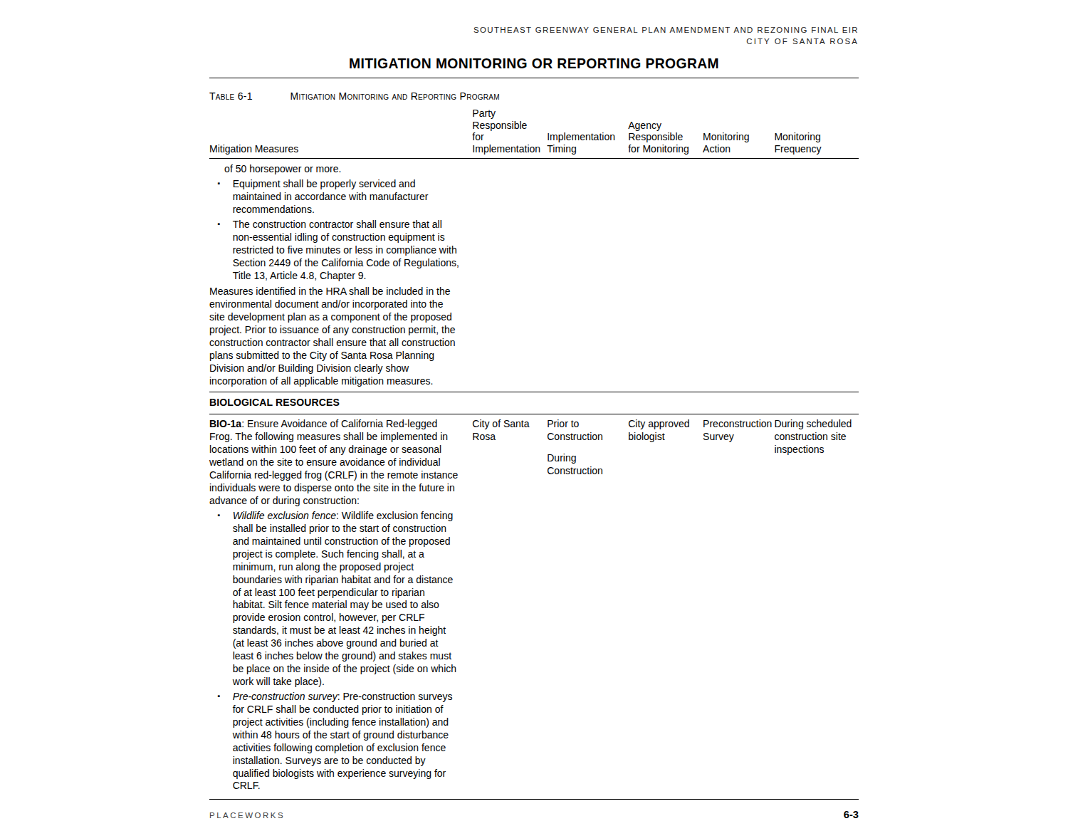SOUTHEAST GREENWAY GENERAL PLAN AMENDMENT AND REZONING FINAL EIR
CITY OF SANTA ROSA
MITIGATION MONITORING OR REPORTING PROGRAM
Table 6-1 Mitigation Monitoring and Reporting Program
| Mitigation Measures | Party Responsible for Implementation | Implementation Timing | Agency Responsible for Monitoring | Monitoring Action | Monitoring Frequency |
| --- | --- | --- | --- | --- | --- |
| of 50 horsepower or more. Equipment shall be properly serviced and maintained in accordance with manufacturer recommendations. The construction contractor shall ensure that all non-essential idling of construction equipment is restricted to five minutes or less in compliance with Section 2449 of the California Code of Regulations, Title 13, Article 4.8, Chapter 9. Measures identified in the HRA shall be included in the environmental document and/or incorporated into the site development plan as a component of the proposed project. Prior to issuance of any construction permit, the construction contractor shall ensure that all construction plans submitted to the City of Santa Rosa Planning Division and/or Building Division clearly show incorporation of all applicable mitigation measures. | | | | | |
| BIOLOGICAL RESOURCES |
| BIO-1a : Ensure Avoidance of California Red-legged Frog. The following measures shall be implemented in locations within 100 feet of any drainage or seasonal wetland on the site to ensure avoidance of individual California red-legged frog (CRLF) in the remote instance individuals were to disperse onto the site in the future in advance of or during construction: Wildlife exclusion fence : Wildlife exclusion fencing shall be installed prior to the start of construction and maintained until construction of the proposed project is complete. Such fencing shall, at a minimum, run along the proposed project boundaries with riparian habitat and for a distance of at least 100 feet perpendicular to riparian habitat. Silt fence material may be used to also provide erosion control, however, per CRLF standards, it must be at least 42 inches in height (at least 36 inches above ground and buried at least 6 inches below the ground) and stakes must be place on the inside of the project (side on which work will take place). Pre-construction survey : Pre-construction surveys for CRLF shall be conducted prior to initiation of project activities (including fence installation) and within 48 hours of the start of ground disturbance activities following completion of exclusion fence installation. Surveys are to be conducted by qualified biologists with experience surveying for CRLF. | City of Santa Rosa | Prior to Construction During Construction | City approved biologist | Preconstruction Survey | During scheduled construction site inspections |
PLACEWORKS
6-3